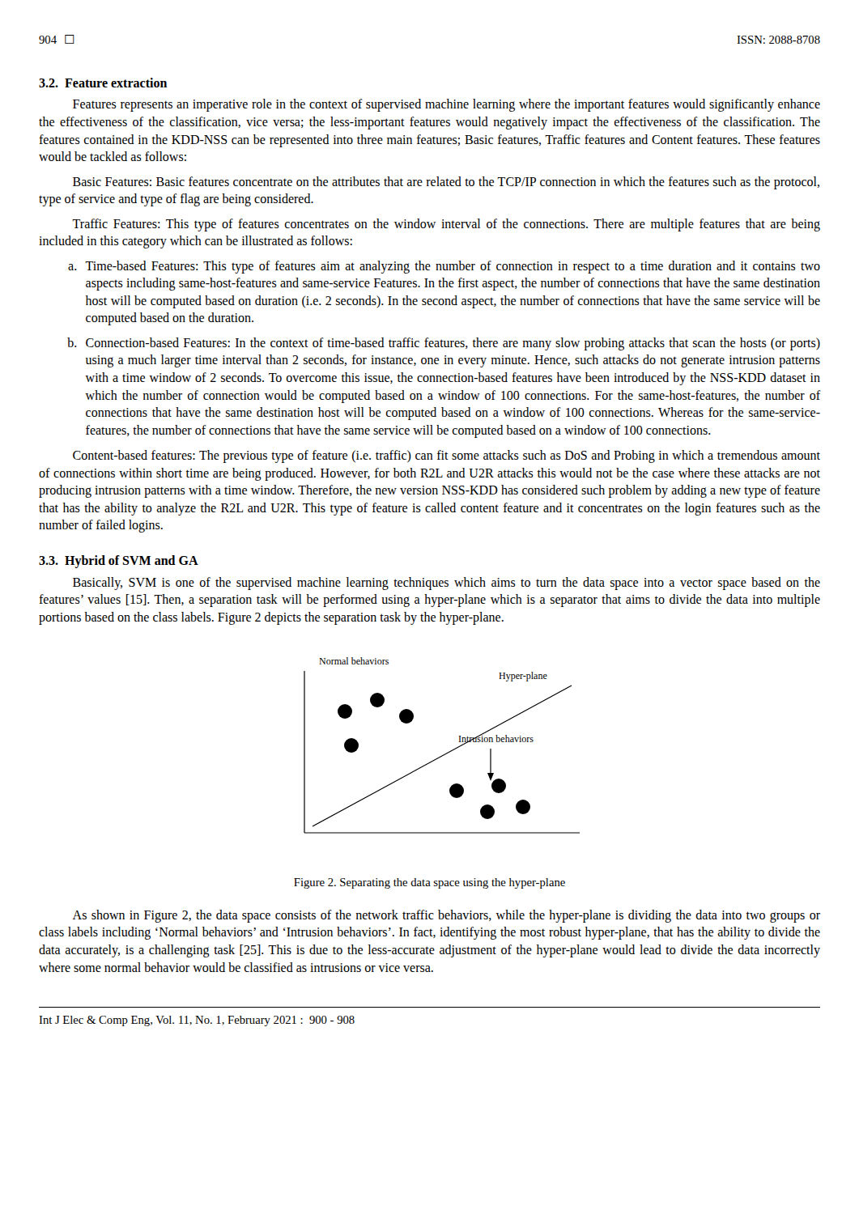904☐ ISSN: 2088-8708
3.2. Feature extraction
Features represents an imperative role in the context of supervised machine learning where the important features would significantly enhance the effectiveness of the classification, vice versa; the less-important features would negatively impact the effectiveness of the classification. The features contained in the KDD-NSS can be represented into three main features; Basic features, Traffic features and Content features. These features would be tackled as follows:
Basic Features: Basic features concentrate on the attributes that are related to the TCP/IP connection in which the features such as the protocol, type of service and type of flag are being considered.
Traffic Features: This type of features concentrates on the window interval of the connections. There are multiple features that are being included in this category which can be illustrated as follows:
Time-based Features: This type of features aim at analyzing the number of connection in respect to a time duration and it contains two aspects including same-host-features and same-service Features. In the first aspect, the number of connections that have the same destination host will be computed based on duration (i.e. 2 seconds). In the second aspect, the number of connections that have the same service will be computed based on the duration.
Connection-based Features: In the context of time-based traffic features, there are many slow probing attacks that scan the hosts (or ports) using a much larger time interval than 2 seconds, for instance, one in every minute. Hence, such attacks do not generate intrusion patterns with a time window of 2 seconds. To overcome this issue, the connection-based features have been introduced by the NSS-KDD dataset in which the number of connection would be computed based on a window of 100 connections. For the same-host-features, the number of connections that have the same destination host will be computed based on a window of 100 connections. Whereas for the same-service-features, the number of connections that have the same service will be computed based on a window of 100 connections.
Content-based features: The previous type of feature (i.e. traffic) can fit some attacks such as DoS and Probing in which a tremendous amount of connections within short time are being produced. However, for both R2L and U2R attacks this would not be the case where these attacks are not producing intrusion patterns with a time window. Therefore, the new version NSS-KDD has considered such problem by adding a new type of feature that has the ability to analyze the R2L and U2R. This type of feature is called content feature and it concentrates on the login features such as the number of failed logins.
3.3. Hybrid of SVM and GA
Basically, SVM is one of the supervised machine learning techniques which aims to turn the data space into a vector space based on the features’ values [15]. Then, a separation task will be performed using a hyper-plane which is a separator that aims to divide the data into multiple portions based on the class labels. Figure 2 depicts the separation task by the hyper-plane.
Normal behaviors Hyper-plane Intrusion behaviors
Figure 2. Separating the data space using the hyper-plane
As shown in Figure 2, the data space consists of the network traffic behaviors, while the hyper-plane is dividing the data into two groups or class labels including ‘Normal behaviors’ and ‘Intrusion behaviors’. In fact, identifying the most robust hyper-plane, that has the ability to divide the data accurately, is a challenging task [25]. This is due to the less-accurate adjustment of the hyper-plane would lead to divide the data incorrectly where some normal behavior would be classified as intrusions or vice versa.
Int J Elec & Comp Eng, Vol. 11, No. 1, February 2021 : 900 - 908